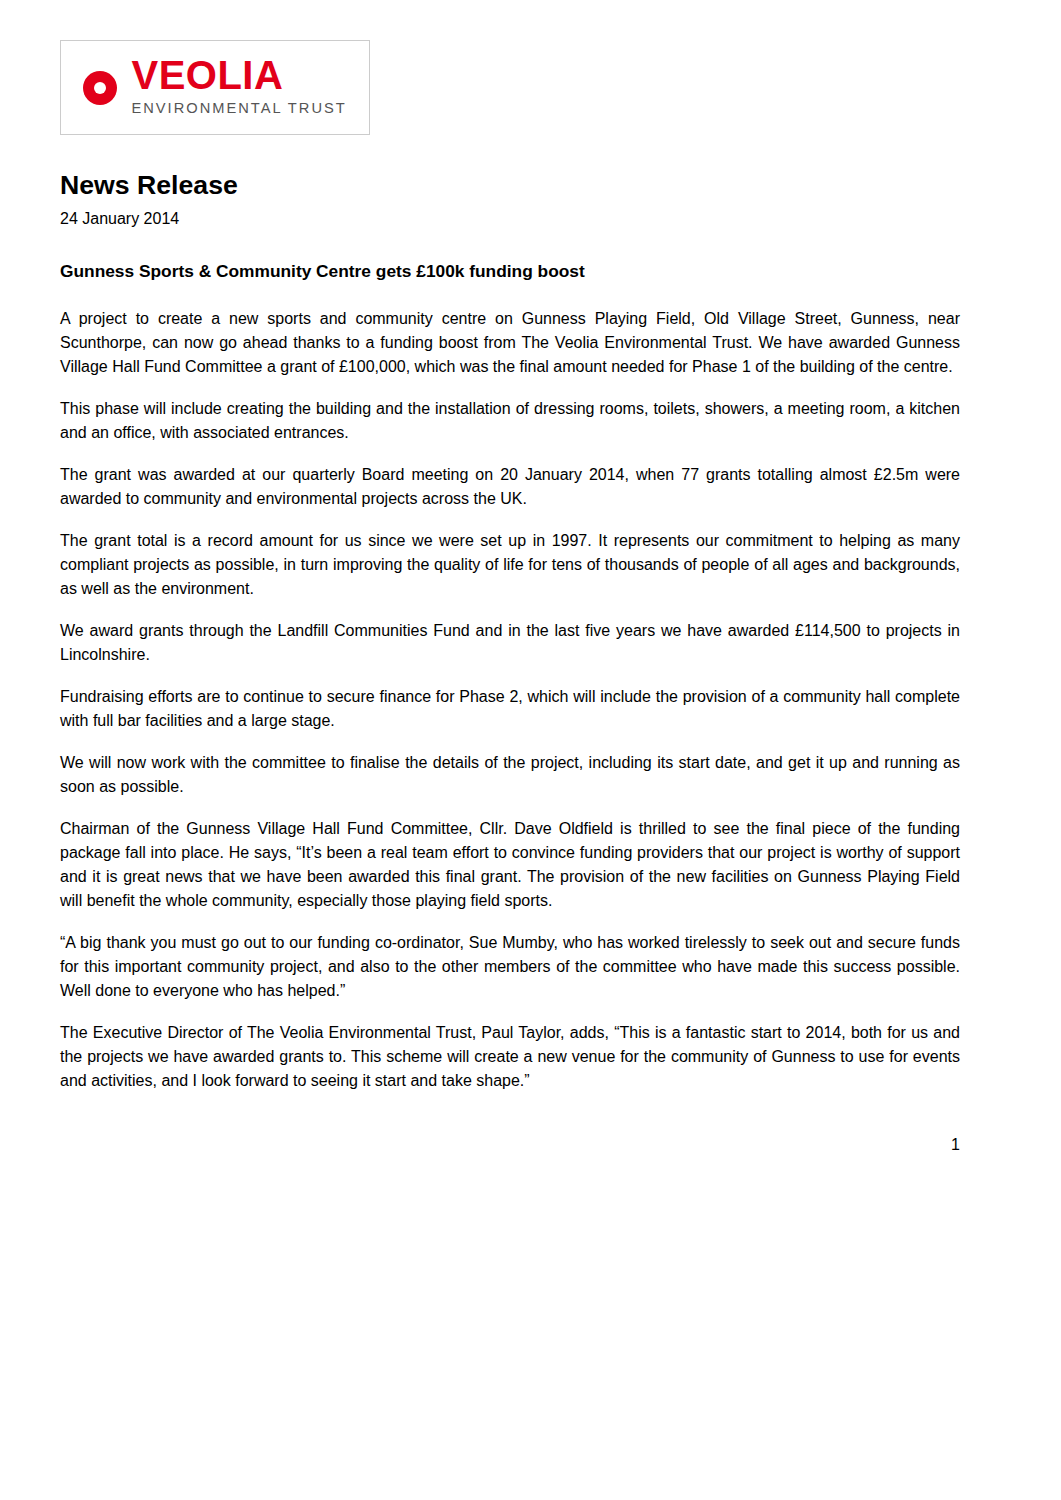VEOLIA
ENVIRONMENTAL TRUST
News Release
24 January 2014
Gunness Sports & Community Centre gets £100k funding boost
A project to create a new sports and community centre on Gunness Playing Field, Old Village Street, Gunness, near Scunthorpe, can now go ahead thanks to a funding boost from The Veolia Environmental Trust. We have awarded Gunness Village Hall Fund Committee a grant of £100,000, which was the final amount needed for Phase 1 of the building of the centre.
This phase will include creating the building and the installation of dressing rooms, toilets, showers, a meeting room, a kitchen and an office, with associated entrances.
The grant was awarded at our quarterly Board meeting on 20 January 2014, when 77 grants totalling almost £2.5m were awarded to community and environmental projects across the UK.
The grant total is a record amount for us since we were set up in 1997. It represents our commitment to helping as many compliant projects as possible, in turn improving the quality of life for tens of thousands of people of all ages and backgrounds, as well as the environment.
We award grants through the Landfill Communities Fund and in the last five years we have awarded £114,500 to projects in Lincolnshire.
Fundraising efforts are to continue to secure finance for Phase 2, which will include the provision of a community hall complete with full bar facilities and a large stage.
We will now work with the committee to finalise the details of the project, including its start date, and get it up and running as soon as possible.
Chairman of the Gunness Village Hall Fund Committee, Cllr. Dave Oldfield is thrilled to see the final piece of the funding package fall into place. He says, “It’s been a real team effort to convince funding providers that our project is worthy of support and it is great news that we have been awarded this final grant. The provision of the new facilities on Gunness Playing Field will benefit the whole community, especially those playing field sports.
“A big thank you must go out to our funding co-ordinator, Sue Mumby, who has worked tirelessly to seek out and secure funds for this important community project, and also to the other members of the committee who have made this success possible. Well done to everyone who has helped.”
The Executive Director of The Veolia Environmental Trust, Paul Taylor, adds, “This is a fantastic start to 2014, both for us and the projects we have awarded grants to. This scheme will create a new venue for the community of Gunness to use for events and activities, and I look forward to seeing it start and take shape.”
1